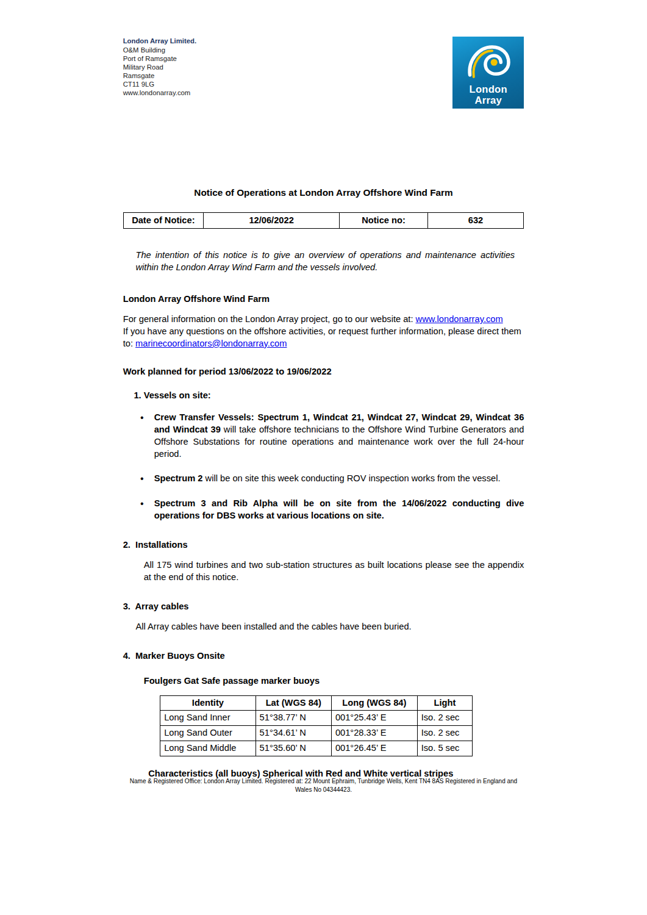London Array Limited.
O&M Building
Port of Ramsgate
Military Road
Ramsgate
CT11 9LG
www.londonarray.com
London
Array
Notice of Operations at London Array Offshore Wind Farm
| Date of Notice: | 12/06/2022 | Notice no: | 632 |
The intention of this notice is to give an overview of operations and maintenance activities within the London Array Wind Farm and the vessels involved.
London Array Offshore Wind Farm
For general information on the London Array project, go to our website at: www.londonarray.com
If you have any questions on the offshore activities, or request further information, please direct them to: marinecoordinators@londonarray.com
Work planned for period 13/06/2022 to 19/06/2022
Vessels on site:
Crew Transfer Vessels: Spectrum 1, Windcat 21, Windcat 27, Windcat 29, Windcat 36 and Windcat 39 will take offshore technicians to the Offshore Wind Turbine Generators and Offshore Substations for routine operations and maintenance work over the full 24-hour period.
Spectrum 2 will be on site this week conducting ROV inspection works from the vessel.
Spectrum 3 and Rib Alpha will be on site from the 14/06/2022 conducting dive operations for DBS works at various locations on site.
2. Installations
All 175 wind turbines and two sub-station structures as built locations please see the appendix at the end of this notice.
3. Array cables
All Array cables have been installed and the cables have been buried.
4. Marker Buoys Onsite
Foulgers Gat Safe passage marker buoys
| Identity | Lat (WGS 84) | Long (WGS 84) | Light |
| --- | --- | --- | --- |
| Long Sand Inner | 51°38.77’ N | 001°25.43’ E | Iso. 2 sec |
| Long Sand Outer | 51°34.61’ N | 001°28.33’ E | Iso. 2 sec |
| Long Sand Middle | 51°35.60’ N | 001°26.45’ E | Iso. 5 sec |
Characteristics (all buoys) Spherical with Red and White vertical stripes
Name & Registered Office: London Array Limited. Registered at: 22 Mount Ephraim, Tunbridge Wells, Kent TN4 8AS Registered in England and Wales No 04344423.